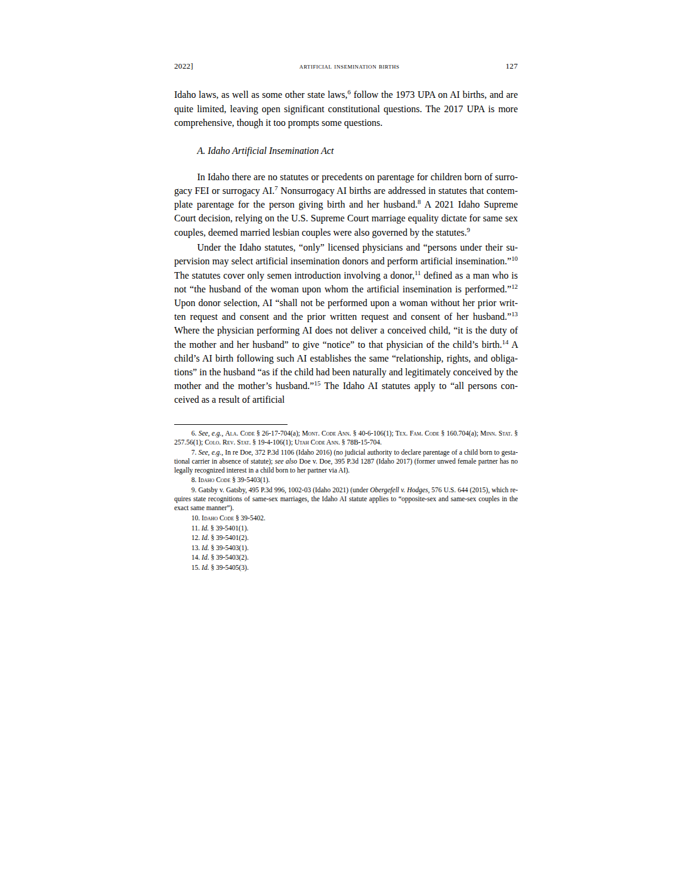2022] Artificial Insemination Births 127
Idaho laws, as well as some other state laws,6 follow the 1973 UPA on AI births, and are quite limited, leaving open significant constitutional questions. The 2017 UPA is more comprehensive, though it too prompts some questions.
A. Idaho Artificial Insemination Act
In Idaho there are no statutes or precedents on parentage for children born of surrogacy FEI or surrogacy AI.7 Nonsurrogacy AI births are addressed in statutes that contemplate parentage for the person giving birth and her husband.8 A 2021 Idaho Supreme Court decision, relying on the U.S. Supreme Court marriage equality dictate for same sex couples, deemed married lesbian couples were also governed by the statutes.9
Under the Idaho statutes, “only” licensed physicians and “persons under their supervision may select artificial insemination donors and perform artificial insemination.”10 The statutes cover only semen introduction involving a donor,11 defined as a man who is not “the husband of the woman upon whom the artificial insemination is performed.”12 Upon donor selection, AI “shall not be performed upon a woman without her prior written request and consent and the prior written request and consent of her husband.”13 Where the physician performing AI does not deliver a conceived child, “it is the duty of the mother and her husband” to give “notice” to that physician of the child’s birth.14 A child’s AI birth following such AI establishes the same “relationship, rights, and obligations” in the husband “as if the child had been naturally and legitimately conceived by the mother and the mother’s husband.”15 The Idaho AI statutes apply to “all persons conceived as a result of artificial
6. See, e.g., Ala. Code § 26-17-704(a); Mont. Code Ann. § 40-6-106(1); Tex. Fam. Code § 160.704(a); Minn. Stat. § 257.56(1); Colo. Rev. Stat. § 19-4-106(1); Utah Code Ann. § 78B-15-704.
7. See, e.g., In re Doe, 372 P.3d 1106 (Idaho 2016) (no judicial authority to declare parentage of a child born to gestational carrier in absence of statute); see also Doe v. Doe, 395 P.3d 1287 (Idaho 2017) (former unwed female partner has no legally recognized interest in a child born to her partner via AI).
8. Idaho Code § 39-5403(1).
9. Gatsby v. Gatsby, 495 P.3d 996, 1002-03 (Idaho 2021) (under Obergefell v. Hodges, 576 U.S. 644 (2015), which requires state recognitions of same-sex marriages, the Idaho AI statute applies to “opposite-sex and same-sex couples in the exact same manner”).
10. Idaho Code § 39-5402.
11. Id. § 39-5401(1).
12. Id. § 39-5401(2).
13. Id. § 39-5403(1).
14. Id. § 39-5403(2).
15. Id. § 39-5405(3).